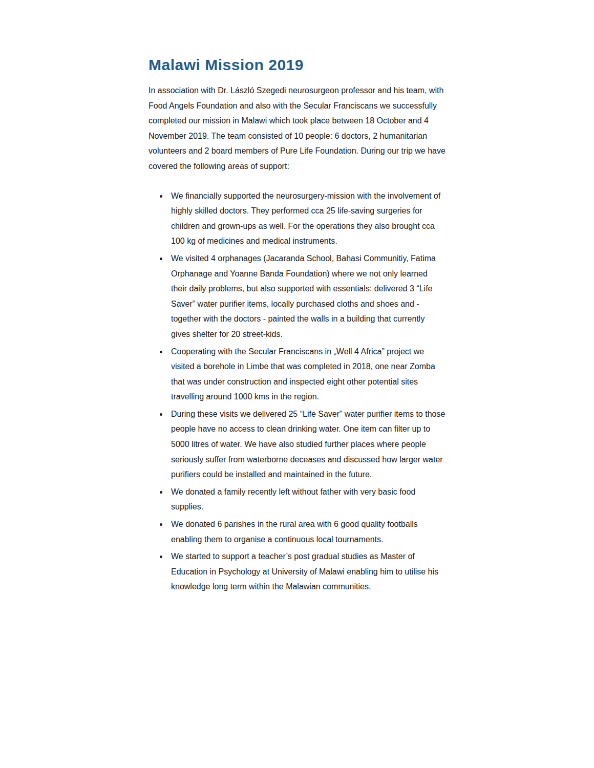Malawi Mission 2019
In association with Dr. László Szegedi neurosurgeon professor and his team, with Food Angels Foundation and also with the Secular Franciscans we successfully completed our mission in Malawi which took place between 18 October and 4 November 2019. The team consisted of 10 people: 6 doctors, 2 humanitarian volunteers and 2 board members of Pure Life Foundation. During our trip we have covered the following areas of support:
We financially supported the neurosurgery-mission with the involvement of highly skilled doctors. They performed cca 25 life-saving surgeries for children and grown-ups as well. For the operations they also brought cca 100 kg of medicines and medical instruments.
We visited 4 orphanages (Jacaranda School, Bahasi Communitiy, Fatima Orphanage and Yoanne Banda Foundation) where we not only learned their daily problems, but also supported with essentials: delivered 3 “Life Saver” water purifier items, locally purchased cloths and shoes and - together with the doctors - painted the walls in a building that currently gives shelter for 20 street-kids.
Cooperating with the Secular Franciscans in „Well 4 Africa” project we visited a borehole in Limbe that was completed in 2018, one near Zomba that was under construction and inspected eight other potential sites travelling around 1000 kms in the region.
During these visits we delivered 25 “Life Saver” water purifier items to those people have no access to clean drinking water. One item can filter up to 5000 litres of water. We have also studied further places where people seriously suffer from waterborne deceases and discussed how larger water purifiers could be installed and maintained in the future.
We donated a family recently left without father with very basic food supplies.
We donated 6 parishes in the rural area with 6 good quality footballs enabling them to organise a continuous local tournaments.
We started to support a teacher’s post gradual studies as Master of Education in Psychology at University of Malawi enabling him to utilise his knowledge long term within the Malawian communities.